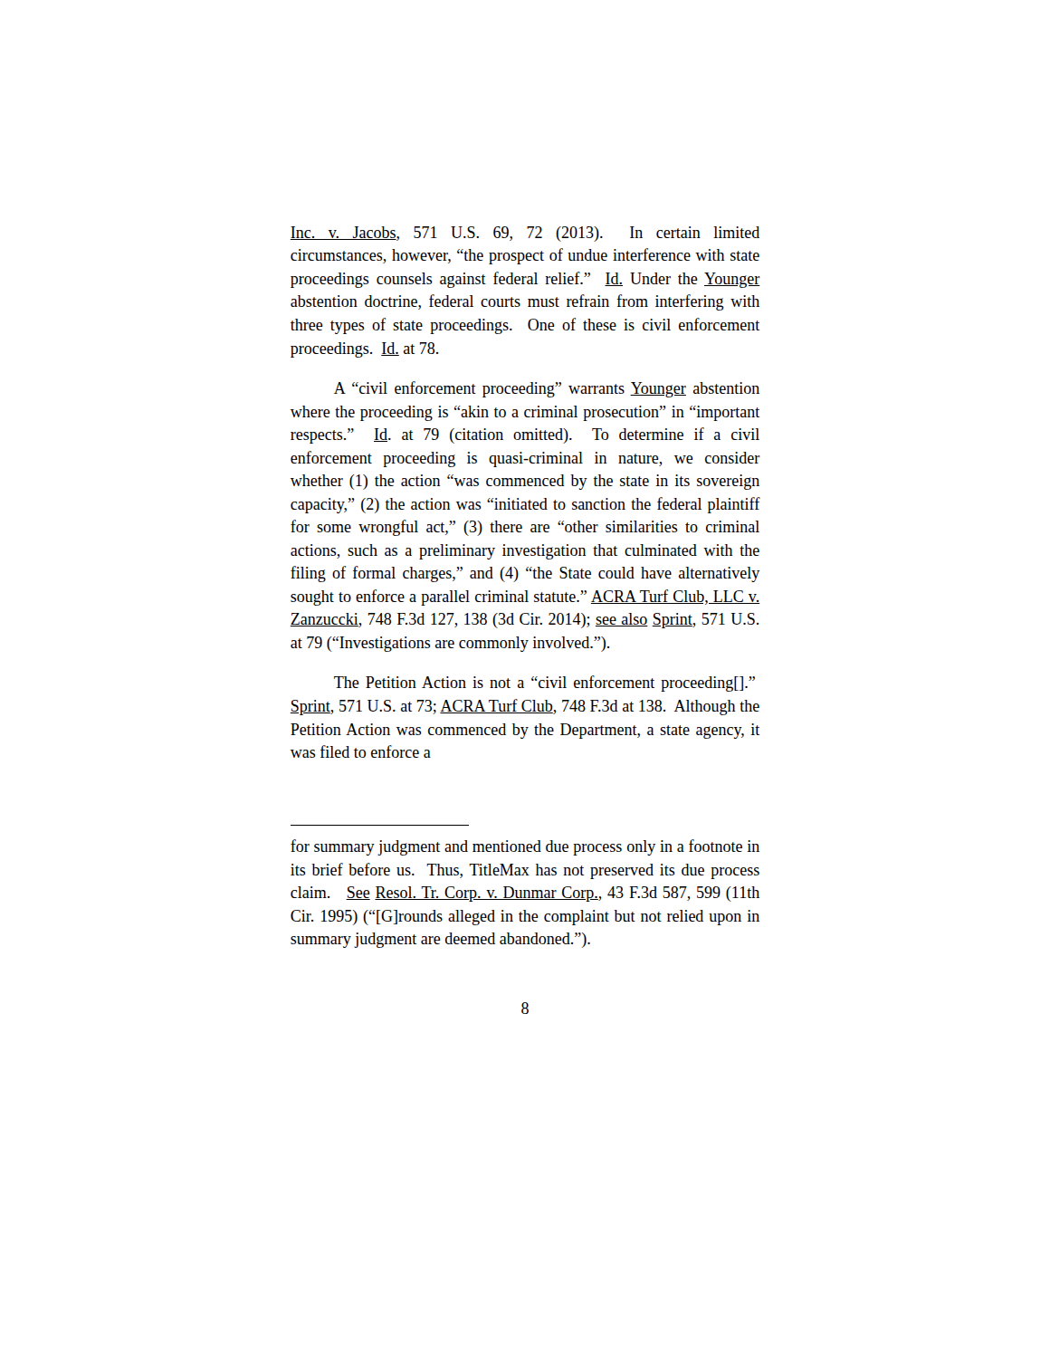Inc. v. Jacobs, 571 U.S. 69, 72 (2013). In certain limited circumstances, however, “the prospect of undue interference with state proceedings counsels against federal relief.” Id. Under the Younger abstention doctrine, federal courts must refrain from interfering with three types of state proceedings. One of these is civil enforcement proceedings. Id. at 78.
A “civil enforcement proceeding” warrants Younger abstention where the proceeding is “akin to a criminal prosecution” in “important respects.” Id. at 79 (citation omitted). To determine if a civil enforcement proceeding is quasi-criminal in nature, we consider whether (1) the action “was commenced by the state in its sovereign capacity,” (2) the action was “initiated to sanction the federal plaintiff for some wrongful act,” (3) there are “other similarities to criminal actions, such as a preliminary investigation that culminated with the filing of formal charges,” and (4) “the State could have alternatively sought to enforce a parallel criminal statute.” ACRA Turf Club, LLC v. Zanzuccki, 748 F.3d 127, 138 (3d Cir. 2014); see also Sprint, 571 U.S. at 79 (“Investigations are commonly involved.”).
The Petition Action is not a “civil enforcement proceeding[].” Sprint, 571 U.S. at 73; ACRA Turf Club, 748 F.3d at 138. Although the Petition Action was commenced by the Department, a state agency, it was filed to enforce a
for summary judgment and mentioned due process only in a footnote in its brief before us. Thus, TitleMax has not preserved its due process claim. See Resol. Tr. Corp. v. Dunmar Corp., 43 F.3d 587, 599 (11th Cir. 1995) (“[G]rounds alleged in the complaint but not relied upon in summary judgment are deemed abandoned.”).
8